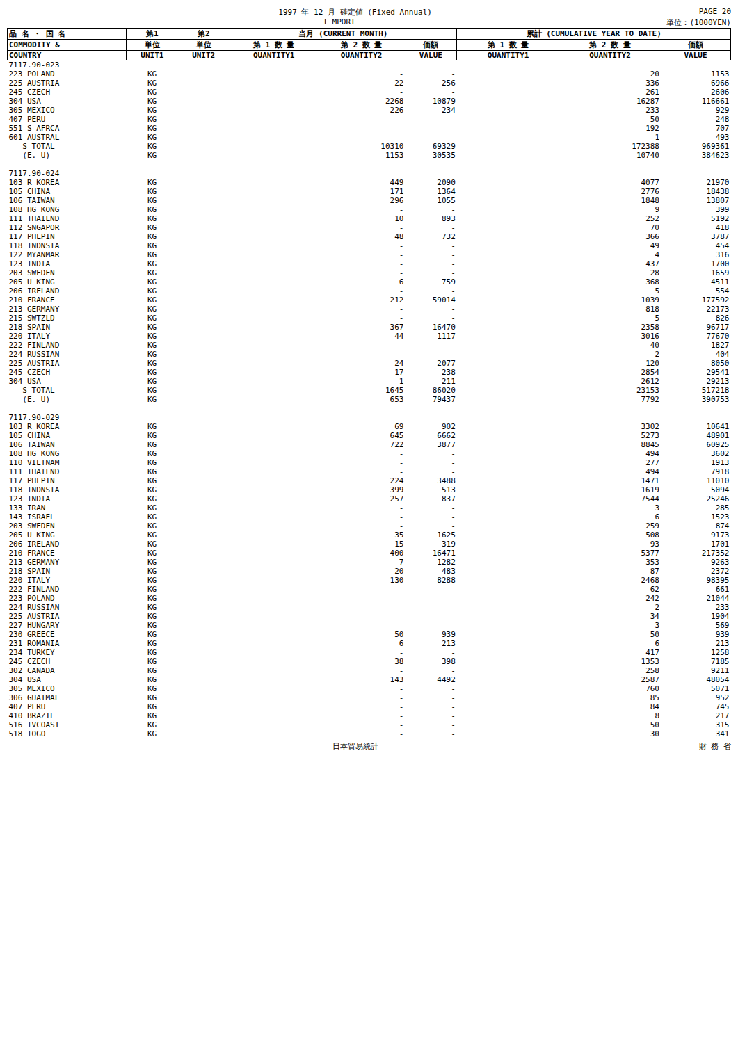1997 年 12 月 確定値 (Fixed Annual) PAGE 20
I MPORT 単位：(1000YEN)
| 品 名 ・ 国 名 | 第1 | 第2 | 当月 (CURRENT MONTH) | 累計 (CUMULATIVE YEAR TO DATE) |
| --- | --- | --- | --- | --- |
| COMMODITY & | 単位 | 単位 | 第 1 数 量 | 第 2 数 量 | 価額 | 第 1 数 量 | 第 2 数 量 | 価額 |
| COUNTRY | UNIT1 | UNIT2 | QUANTITY1 | QUANTITY2 | VALUE | QUANTITY1 | QUANTITY2 | VALUE |
| 7117.90-023 | | | | | | | | |
| 223 POLAND | KG | | | - | - | | 20 | 1153 |
| 225 AUSTRIA | KG | | | 22 | 256 | | 336 | 6966 |
| 245 CZECH | KG | | | - | - | | 261 | 2606 |
| 304 USA | KG | | | 2268 | 10879 | | 16287 | 116661 |
| 305 MEXICO | KG | | | 226 | 234 | | 233 | 929 |
| 407 PERU | KG | | | - | - | | 50 | 248 |
| 551 S AFRCA | KG | | | - | - | | 192 | 707 |
| 601 AUSTRAL | KG | | | - | - | | 1 | 493 |
| S-TOTAL | KG | | | 10310 | 69329 | | 172388 | 969361 |
| (E. U) | KG | | | 1153 | 30535 | | 10740 | 384623 |
| 7117.90-024 | | | | | | | | |
| 103 R KOREA | KG | | | 449 | 2090 | | 4077 | 21970 |
| 105 CHINA | KG | | | 171 | 1364 | | 2776 | 18438 |
| 106 TAIWAN | KG | | | 296 | 1055 | | 1848 | 13807 |
| 108 HG KONG | KG | | | - | - | | 9 | 399 |
| 111 THAILND | KG | | | 10 | 893 | | 252 | 5192 |
| 112 SNGAPOR | KG | | | - | - | | 70 | 418 |
| 117 PHLPIN | KG | | | 48 | 732 | | 366 | 3787 |
| 118 INDNSIA | KG | | | - | - | | 49 | 454 |
| 122 MYANMAR | KG | | | - | - | | 4 | 316 |
| 123 INDIA | KG | | | - | - | | 437 | 1700 |
| 203 SWEDEN | KG | | | - | - | | 28 | 1659 |
| 205 U KING | KG | | | 6 | 759 | | 368 | 4511 |
| 206 IRELAND | KG | | | - | - | | 5 | 554 |
| 210 FRANCE | KG | | | 212 | 59014 | | 1039 | 177592 |
| 213 GERMANY | KG | | | - | - | | 818 | 22173 |
| 215 SWTZLD | KG | | | - | - | | 5 | 826 |
| 218 SPAIN | KG | | | 367 | 16470 | | 2358 | 96717 |
| 220 ITALY | KG | | | 44 | 1117 | | 3016 | 77670 |
| 222 FINLAND | KG | | | - | - | | 40 | 1827 |
| 224 RUSSIAN | KG | | | - | - | | 2 | 404 |
| 225 AUSTRIA | KG | | | 24 | 2077 | | 120 | 8050 |
| 245 CZECH | KG | | | 17 | 238 | | 2854 | 29541 |
| 304 USA | KG | | | 1 | 211 | | 2612 | 29213 |
| S-TOTAL | KG | | | 1645 | 86020 | | 23153 | 517218 |
| (E. U) | KG | | | 653 | 79437 | | 7792 | 390753 |
| 7117.90-029 | | | | | | | | |
| 103 R KOREA | KG | | | 69 | 902 | | 3302 | 10641 |
| 105 CHINA | KG | | | 645 | 6662 | | 5273 | 48901 |
| 106 TAIWAN | KG | | | 722 | 3877 | | 8845 | 60925 |
| 108 HG KONG | KG | | | - | - | | 494 | 3602 |
| 110 VIETNAM | KG | | | - | - | | 277 | 1913 |
| 111 THAILND | KG | | | - | - | | 494 | 7918 |
| 117 PHLPIN | KG | | | 224 | 3488 | | 1471 | 11010 |
| 118 INDNSIA | KG | | | 399 | 513 | | 1619 | 5094 |
| 123 INDIA | KG | | | 257 | 837 | | 7544 | 25246 |
| 133 IRAN | KG | | | - | - | | 3 | 285 |
| 143 ISRAEL | KG | | | - | - | | 6 | 1523 |
| 203 SWEDEN | KG | | | - | - | | 259 | 874 |
| 205 U KING | KG | | | 35 | 1625 | | 508 | 9173 |
| 206 IRELAND | KG | | | 15 | 319 | | 93 | 1701 |
| 210 FRANCE | KG | | | 400 | 16471 | | 5377 | 217352 |
| 213 GERMANY | KG | | | 7 | 1282 | | 353 | 9263 |
| 218 SPAIN | KG | | | 20 | 483 | | 87 | 2372 |
| 220 ITALY | KG | | | 130 | 8288 | | 2468 | 98395 |
| 222 FINLAND | KG | | | - | - | | 62 | 661 |
| 223 POLAND | KG | | | - | - | | 242 | 21044 |
| 224 RUSSIAN | KG | | | - | - | | 2 | 233 |
| 225 AUSTRIA | KG | | | - | - | | 34 | 1904 |
| 227 HUNGARY | KG | | | - | - | | 3 | 569 |
| 230 GREECE | KG | | | 50 | 939 | | 50 | 939 |
| 231 ROMANIA | KG | | | 6 | 213 | | 6 | 213 |
| 234 TURKEY | KG | | | - | - | | 417 | 1258 |
| 245 CZECH | KG | | | 38 | 398 | | 1353 | 7185 |
| 302 CANADA | KG | | | - | - | | 258 | 9211 |
| 304 USA | KG | | | 143 | 4492 | | 2587 | 48054 |
| 305 MEXICO | KG | | | - | - | | 760 | 5071 |
| 306 GUATMAL | KG | | | - | - | | 85 | 952 |
| 407 PERU | KG | | | - | - | | 84 | 745 |
| 410 BRAZIL | KG | | | - | - | | 8 | 217 |
| 516 IVCOAST | KG | | | - | - | | 50 | 315 |
| 518 TOGO | KG | | | - | - | | 30 | 341 |
日本貿易統計 財 務 省